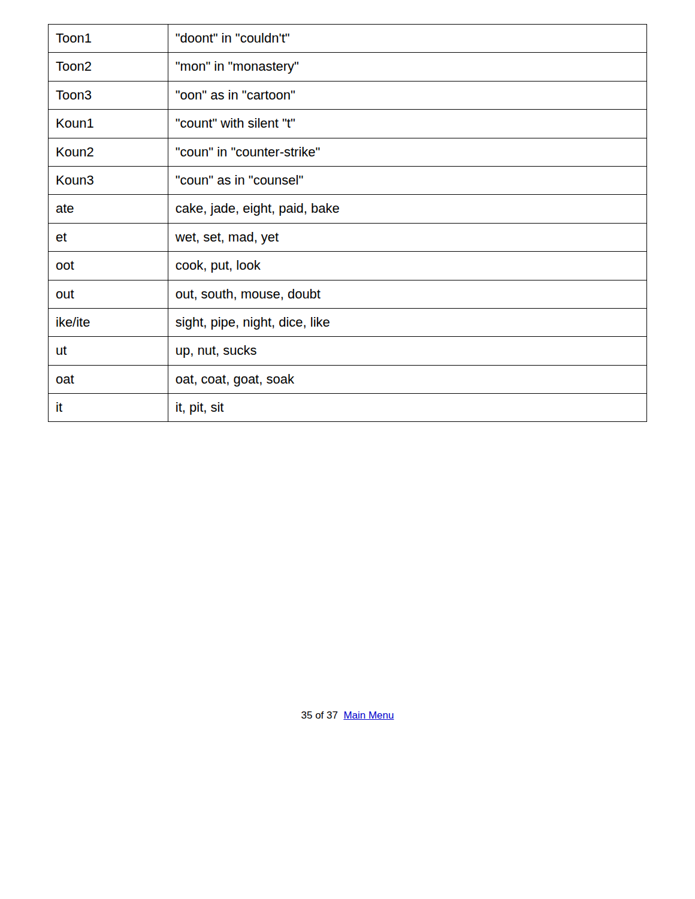| Toon1 | "doont" in "couldn't" |
| Toon2 | "mon" in "monastery" |
| Toon3 | "oon" as in "cartoon" |
| Koun1 | "count" with silent "t" |
| Koun2 | "coun" in "counter-strike" |
| Koun3 | "coun" as in "counsel" |
| ate | cake, jade, eight, paid, bake |
| et | wet, set, mad, yet |
| oot | cook, put, look |
| out | out, south, mouse, doubt |
| ike/ite | sight, pipe, night, dice, like |
| ut | up, nut, sucks |
| oat | oat, coat, goat, soak |
| it | it, pit, sit |
35 of 37 Main Menu